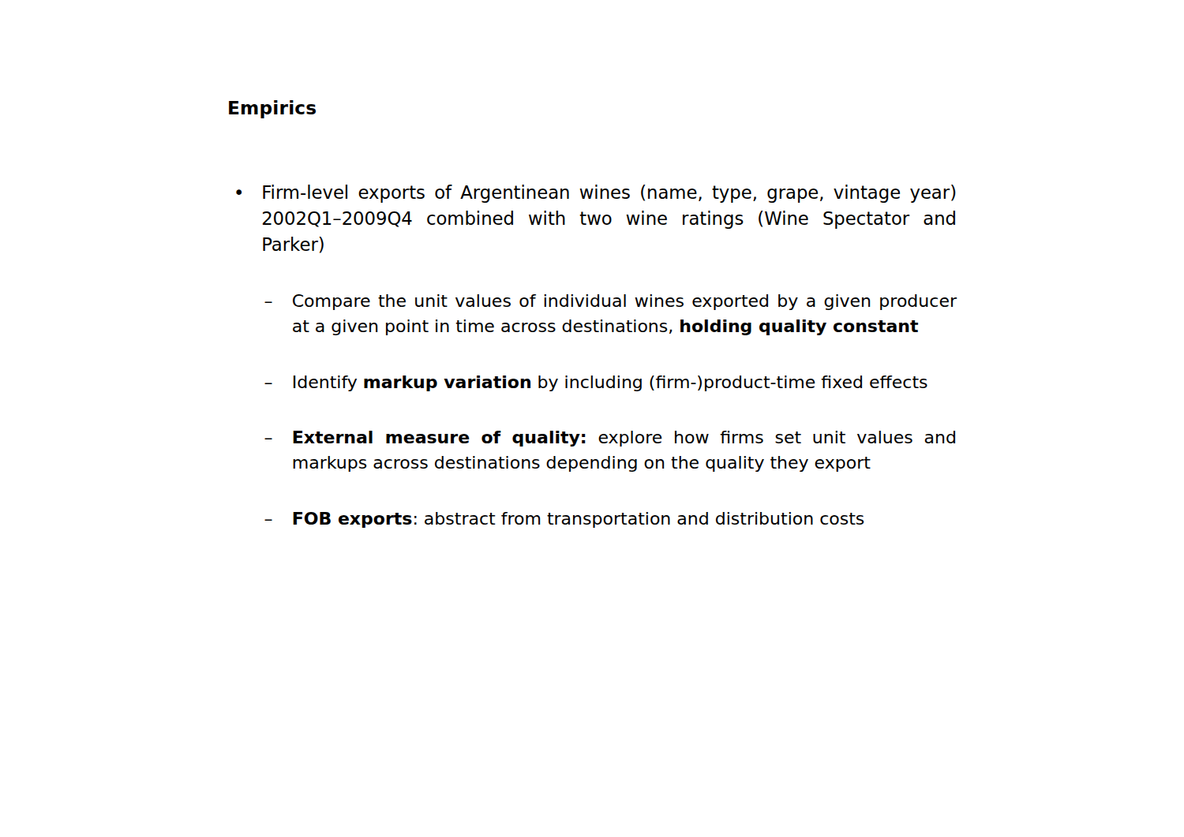Empirics
Firm-level exports of Argentinean wines (name, type, grape, vintage year) 2002Q1–2009Q4 combined with two wine ratings (Wine Spectator and Parker)
Compare the unit values of individual wines exported by a given producer at a given point in time across destinations, holding quality constant
Identify markup variation by including (firm-)product-time fixed effects
External measure of quality: explore how firms set unit values and markups across destinations depending on the quality they export
FOB exports: abstract from transportation and distribution costs